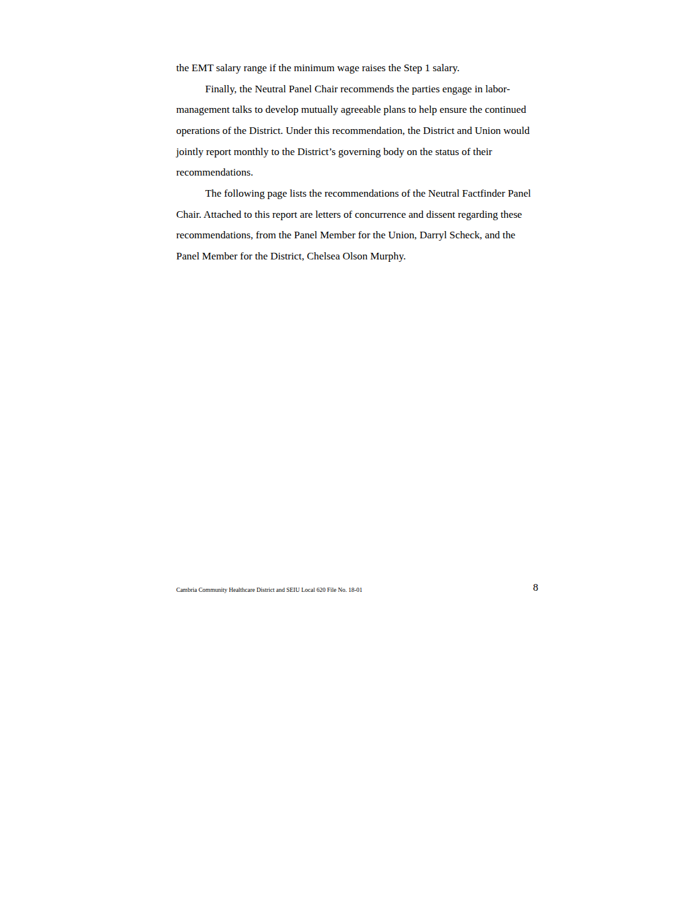the EMT salary range if the minimum wage raises the Step 1 salary.
Finally, the Neutral Panel Chair recommends the parties engage in labor-management talks to develop mutually agreeable plans to help ensure the continued operations of the District. Under this recommendation, the District and Union would jointly report monthly to the District’s governing body on the status of their recommendations.
The following page lists the recommendations of the Neutral Factfinder Panel Chair. Attached to this report are letters of concurrence and dissent regarding these recommendations, from the Panel Member for the Union, Darryl Scheck, and the Panel Member for the District, Chelsea Olson Murphy.
Cambria Community Healthcare District and SEIU Local 620 File No. 18-01
8